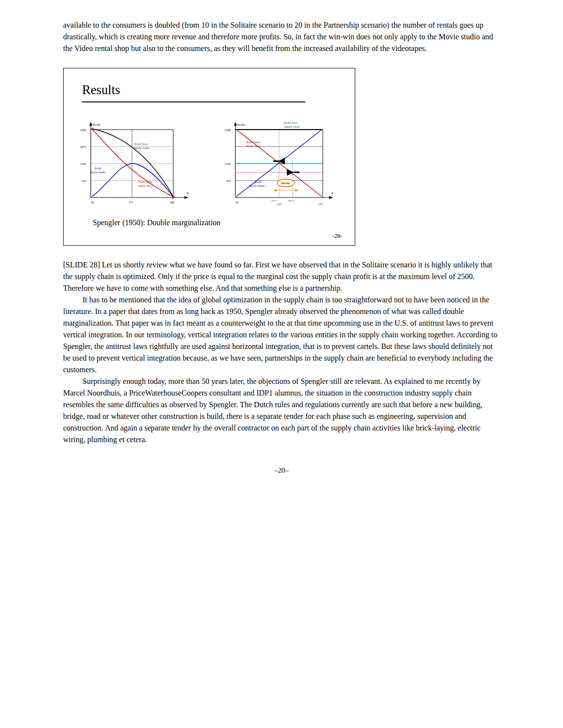available to the consumers is doubled (from 10 in the Solitaire scenario to 20 in the Partnership scenario) the number of rentals goes up drastically, which is creating more revenue and therefore more profits. So, in fact the win-win does not only apply to the Movie studio and the Video rental shop but also to the consumers, as they will benefit from the increased availability of the videotapes.
Results
Profit 2500 1875 1250 625 50 175 300 P Profit Total Supply Chain Profit Movie Studio Profit Video Rental Shop
Win-Win Profit 2500 1250 625 50 112.5 125 143.75 175 P Profit Total Supply Chain Profit Video Rental Shop Profit Movie Studio
Spengler (1950): Double marginalization
-28-
[SLIDE 28] Let us shortly review what we have found so far. First we have observed that in the Solitaire scenario it is highly unlikely that the supply chain is optimized. Only if the price is equal to the marginal cost the supply chain profit is at the maximum level of 2500. Therefore we have to come with something else. And that something else is a partnership.
It has to be mentioned that the idea of global optimization in the supply chain is too straightforward not to have been noticed in the literature. In a paper that dates from as long back as 1950, Spengler already observed the phenomenon of what was called double marginalization. That paper was in fact meant as a counterweight to the at that time upcomming use in the U.S. of antitrust laws to prevent vertical integration. In our terminology, vertical integration relates to the various entities in the supply chain working together. According to Spengler, the antitrust laws rightfully are used against horizontal integration, that is to prevent cartels. But these laws should definitely not be used to prevent vertical integration because, as we have seen, partnerships in the supply chain are beneficial to everybody including the customers.
Surprisingly enough today, more than 50 years later, the objections of Spengler still are relevant. As explained to me recently by Marcel Noordhuis, a PriceWaterhouseCoopers consultant and IDP1 alumnus, the situation in the construction industry supply chain resembles the same difficulties as observed by Spengler. The Dutch rules and regulations currently are such that before a new building, bridge, road or whatever other construction is build, there is a separate tender for each phase such as engineering, supervision and construction. And again a separate tender by the overall contractor on each part of the supply chain activities like brick-laying, electric wiring, plumbing et cetera.
–20–